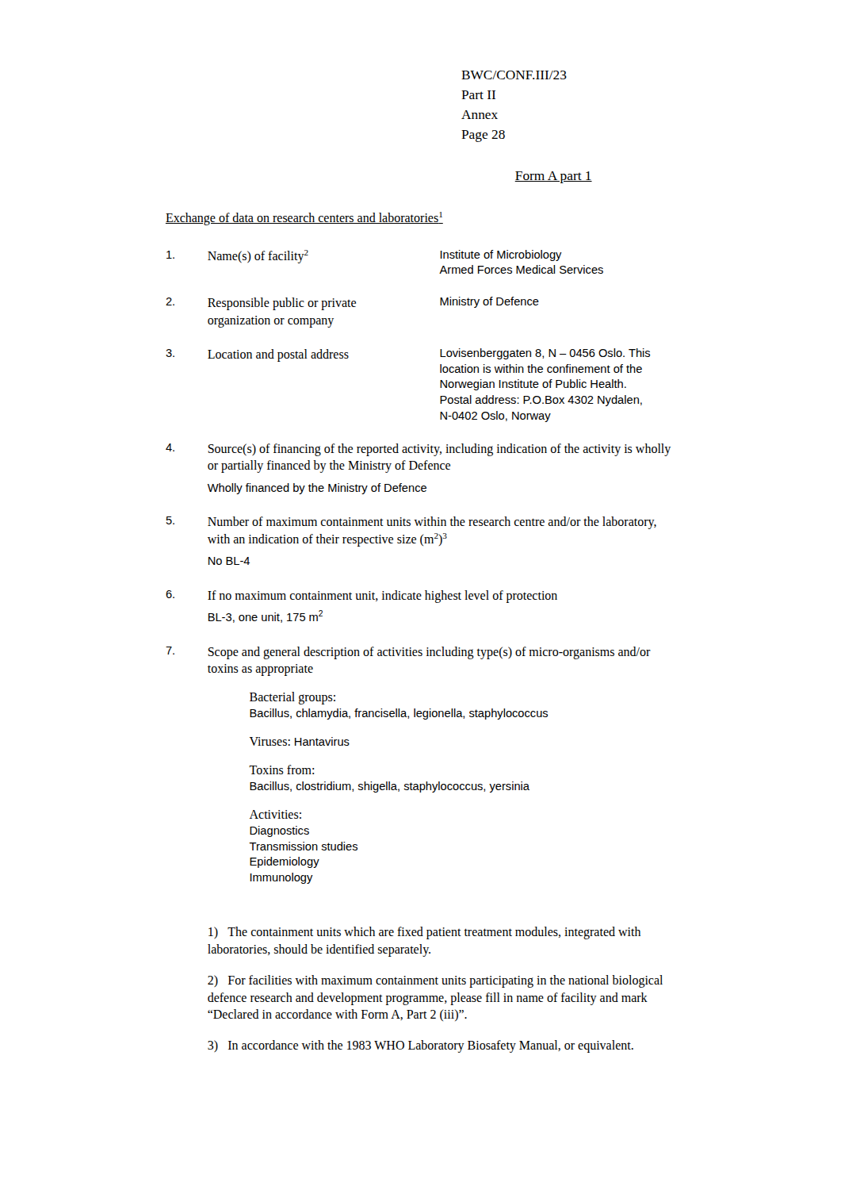BWC/CONF.III/23
Part II
Annex
Page 28
Form A part 1
Exchange of data on research centers and laboratories1
| 1. | Name(s) of facility 2 | Institute of Microbiology Armed Forces Medical Services |
| 2. | Responsible public or private organization or company | Ministry of Defence |
| 3. | Location and postal address | Lovisenberggaten 8, N – 0456 Oslo. This location is within the confinement of the Norwegian Institute of Public Health. Postal address: P.O.Box 4302 Nydalen, N-0402 Oslo, Norway |
| 4. | Source(s) of financing of the reported activity, including indication of the activity is wholly or partially financed by the Ministry of Defence Wholly financed by the Ministry of Defence |
| 5. | Number of maximum containment units within the research centre and/or the laboratory, with an indication of their respective size (m 2 ) 3 No BL-4 |
| 6. | If no maximum containment unit, indicate highest level of protection BL-3, one unit, 175 m 2 |
| 7. | Scope and general description of activities including type(s) of micro-organisms and/or toxins as appropriate Bacterial groups: Bacillus, chlamydia, francisella, legionella, staphylococcus Viruses: Hantavirus Toxins from: Bacillus, clostridium, shigella, staphylococcus, yersinia Activities: Diagnostics Transmission studies Epidemiology Immunology |
1) The containment units which are fixed patient treatment modules, integrated with laboratories, should be identified separately.
2) For facilities with maximum containment units participating in the national biological defence research and development programme, please fill in name of facility and mark “Declared in accordance with Form A, Part 2 (iii)”.
3) In accordance with the 1983 WHO Laboratory Biosafety Manual, or equivalent.